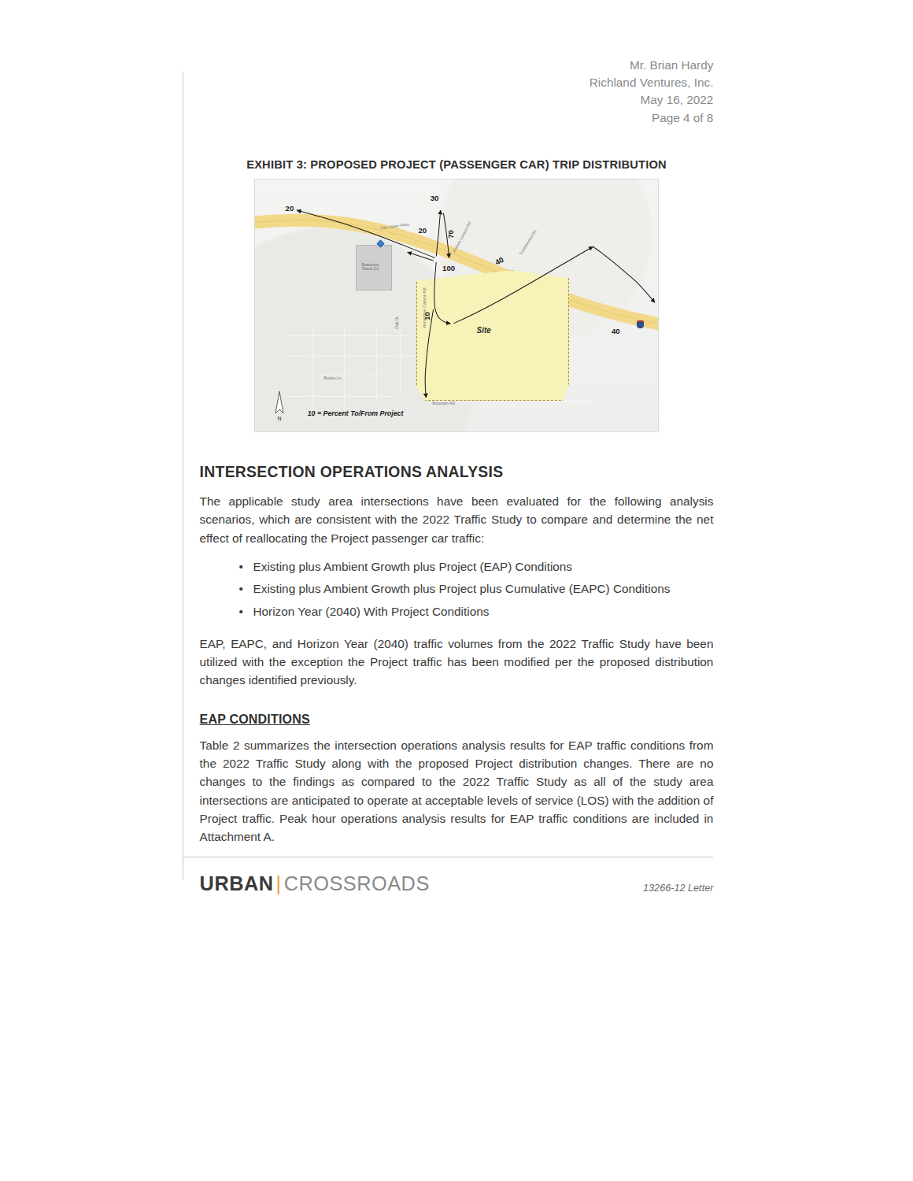Mr. Brian Hardy
Richland Ventures, Inc.
May 16, 2022
Page 4 of 8
EXHIBIT 3: PROPOSED PROJECT (PASSENGER CAR) TRIP DISTRIBUTION
Beaumont
Towne Ctr
Site
20
30
20
70
100
40
40
10
Oak Valley Pkwy
Potrero Canyon Rd
Tumbleweed Rd
Horseshoe Canyon Rd
Oak Dr
Bosley Ln
Mountain Rd
N
10 = Percent To/From Project
INTERSECTION OPERATIONS ANALYSIS
The applicable study area intersections have been evaluated for the following analysis scenarios, which are consistent with the 2022 Traffic Study to compare and determine the net effect of reallocating the Project passenger car traffic:
Existing plus Ambient Growth plus Project (EAP) Conditions
Existing plus Ambient Growth plus Project plus Cumulative (EAPC) Conditions
Horizon Year (2040) With Project Conditions
EAP, EAPC, and Horizon Year (2040) traffic volumes from the 2022 Traffic Study have been utilized with the exception the Project traffic has been modified per the proposed distribution changes identified previously.
EAP CONDITIONS
Table 2 summarizes the intersection operations analysis results for EAP traffic conditions from the 2022 Traffic Study along with the proposed Project distribution changes. There are no changes to the findings as compared to the 2022 Traffic Study as all of the study area intersections are anticipated to operate at acceptable levels of service (LOS) with the addition of Project traffic. Peak hour operations analysis results for EAP traffic conditions are included in Attachment A.
URBAN|CROSSROADS
13266-12 Letter